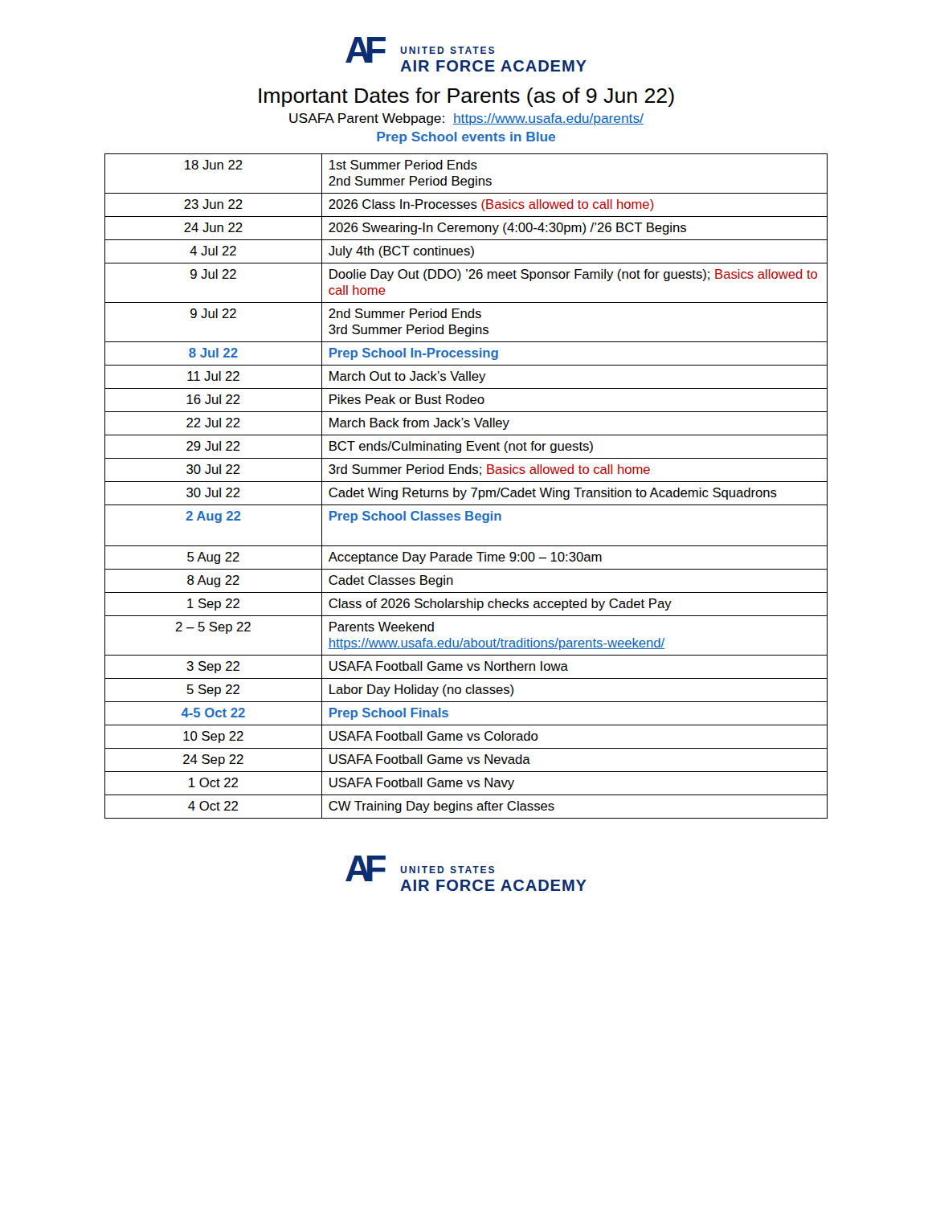AF UNITED STATES
AIR FORCE ACADEMY
Important Dates for Parents (as of 9 Jun 22)
USAFA Parent Webpage: https://www.usafa.edu/parents/
Prep School events in Blue
| 18 Jun 22 | 1st Summer Period Ends 2nd Summer Period Begins |
| 23 Jun 22 | 2026 Class In-Processes (Basics allowed to call home) |
| 24 Jun 22 | 2026 Swearing-In Ceremony (4:00-4:30pm) /’26 BCT Begins |
| 4 Jul 22 | July 4th (BCT continues) |
| 9 Jul 22 | Doolie Day Out (DDO) ’26 meet Sponsor Family (not for guests); Basics allowed to call home |
| 9 Jul 22 | 2nd Summer Period Ends 3rd Summer Period Begins |
| 8 Jul 22 | Prep School In-Processing |
| 11 Jul 22 | March Out to Jack’s Valley |
| 16 Jul 22 | Pikes Peak or Bust Rodeo |
| 22 Jul 22 | March Back from Jack’s Valley |
| 29 Jul 22 | BCT ends/Culminating Event (not for guests) |
| 30 Jul 22 | 3rd Summer Period Ends; Basics allowed to call home |
| 30 Jul 22 | Cadet Wing Returns by 7pm/Cadet Wing Transition to Academic Squadrons |
| 2 Aug 22 | Prep School Classes Begin |
| 5 Aug 22 | Acceptance Day Parade Time 9:00 – 10:30am |
| 8 Aug 22 | Cadet Classes Begin |
| 1 Sep 22 | Class of 2026 Scholarship checks accepted by Cadet Pay |
| 2 – 5 Sep 22 | Parents Weekend https://www.usafa.edu/about/traditions/parents-weekend/ |
| 3 Sep 22 | USAFA Football Game vs Northern Iowa |
| 5 Sep 22 | Labor Day Holiday (no classes) |
| 4-5 Oct 22 | Prep School Finals |
| 10 Sep 22 | USAFA Football Game vs Colorado |
| 24 Sep 22 | USAFA Football Game vs Nevada |
| 1 Oct 22 | USAFA Football Game vs Navy |
| 4 Oct 22 | CW Training Day begins after Classes |
AF UNITED STATES
AIR FORCE ACADEMY